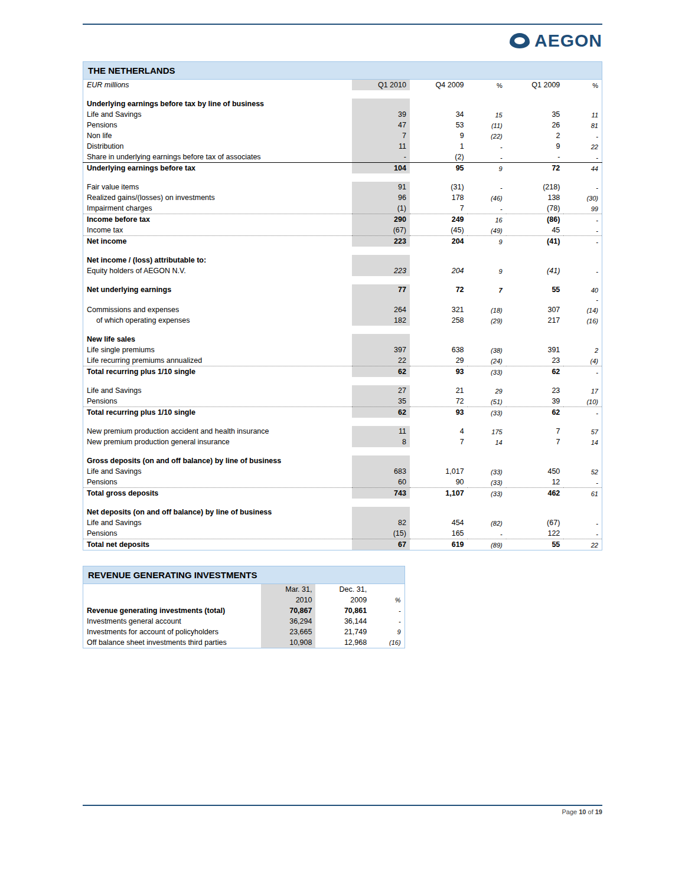AEGON
THE NETHERLANDS
| EUR millions | Q1 2010 | Q4 2009 | % | Q1 2009 | % |
| Underlying earnings before tax by line of business | | | | | |
| Life and Savings | 39 | 34 | 15 | 35 | 11 |
| Pensions | 47 | 53 | (11) | 26 | 81 |
| Non life | 7 | 9 | (22) | 2 | - |
| Distribution | 11 | 1 | - | 9 | 22 |
| Share in underlying earnings before tax of associates | - | (2) | - | - | - |
| Underlying earnings before tax | 104 | 95 | 9 | 72 | 44 |
| Fair value items | 91 | (31) | - | (218) | - |
| Realized gains/(losses) on investments | 96 | 178 | (46) | 138 | (30) |
| Impairment charges | (1) | 7 | - | (78) | 99 |
| Income before tax | 290 | 249 | 16 | (86) | - |
| Income tax | (67) | (45) | (49) | 45 | - |
| Net income | 223 | 204 | 9 | (41) | - |
| Net income / (loss) attributable to: | | | | | |
| Equity holders of AEGON N.V. | 223 | 204 | 9 | (41) | - |
| Net underlying earnings | 77 | 72 | 7 | 55 | 40 |
| | | | | | - |
| Commissions and expenses | 264 | 321 | (18) | 307 | (14) |
| of which operating expenses | 182 | 258 | (29) | 217 | (16) |
| New life sales | | | | | |
| Life single premiums | 397 | 638 | (38) | 391 | 2 |
| Life recurring premiums annualized | 22 | 29 | (24) | 23 | (4) |
| Total recurring plus 1/10 single | 62 | 93 | (33) | 62 | - |
| Life and Savings | 27 | 21 | 29 | 23 | 17 |
| Pensions | 35 | 72 | (51) | 39 | (10) |
| Total recurring plus 1/10 single | 62 | 93 | (33) | 62 | - |
| New premium production accident and health insurance | 11 | 4 | 175 | 7 | 57 |
| New premium production general insurance | 8 | 7 | 14 | 7 | 14 |
| Gross deposits (on and off balance) by line of business | | | | | |
| Life and Savings | 683 | 1,017 | (33) | 450 | 52 |
| Pensions | 60 | 90 | (33) | 12 | - |
| Total gross deposits | 743 | 1,107 | (33) | 462 | 61 |
| Net deposits (on and off balance) by line of business | | | | | |
| Life and Savings | 82 | 454 | (82) | (67) | - |
| Pensions | (15) | 165 | - | 122 | - |
| Total net deposits | 67 | 619 | (89) | 55 | 22 |
REVENUE GENERATING INVESTMENTS
| | Mar. 31, | Dec. 31, | |
| | 2010 | 2009 | % |
| Revenue generating investments (total) | 70,867 | 70,861 | - |
| Investments general account | 36,294 | 36,144 | - |
| Investments for account of policyholders | 23,665 | 21,749 | 9 |
| Off balance sheet investments third parties | 10,908 | 12,968 | (16) |
Page 10 of 19